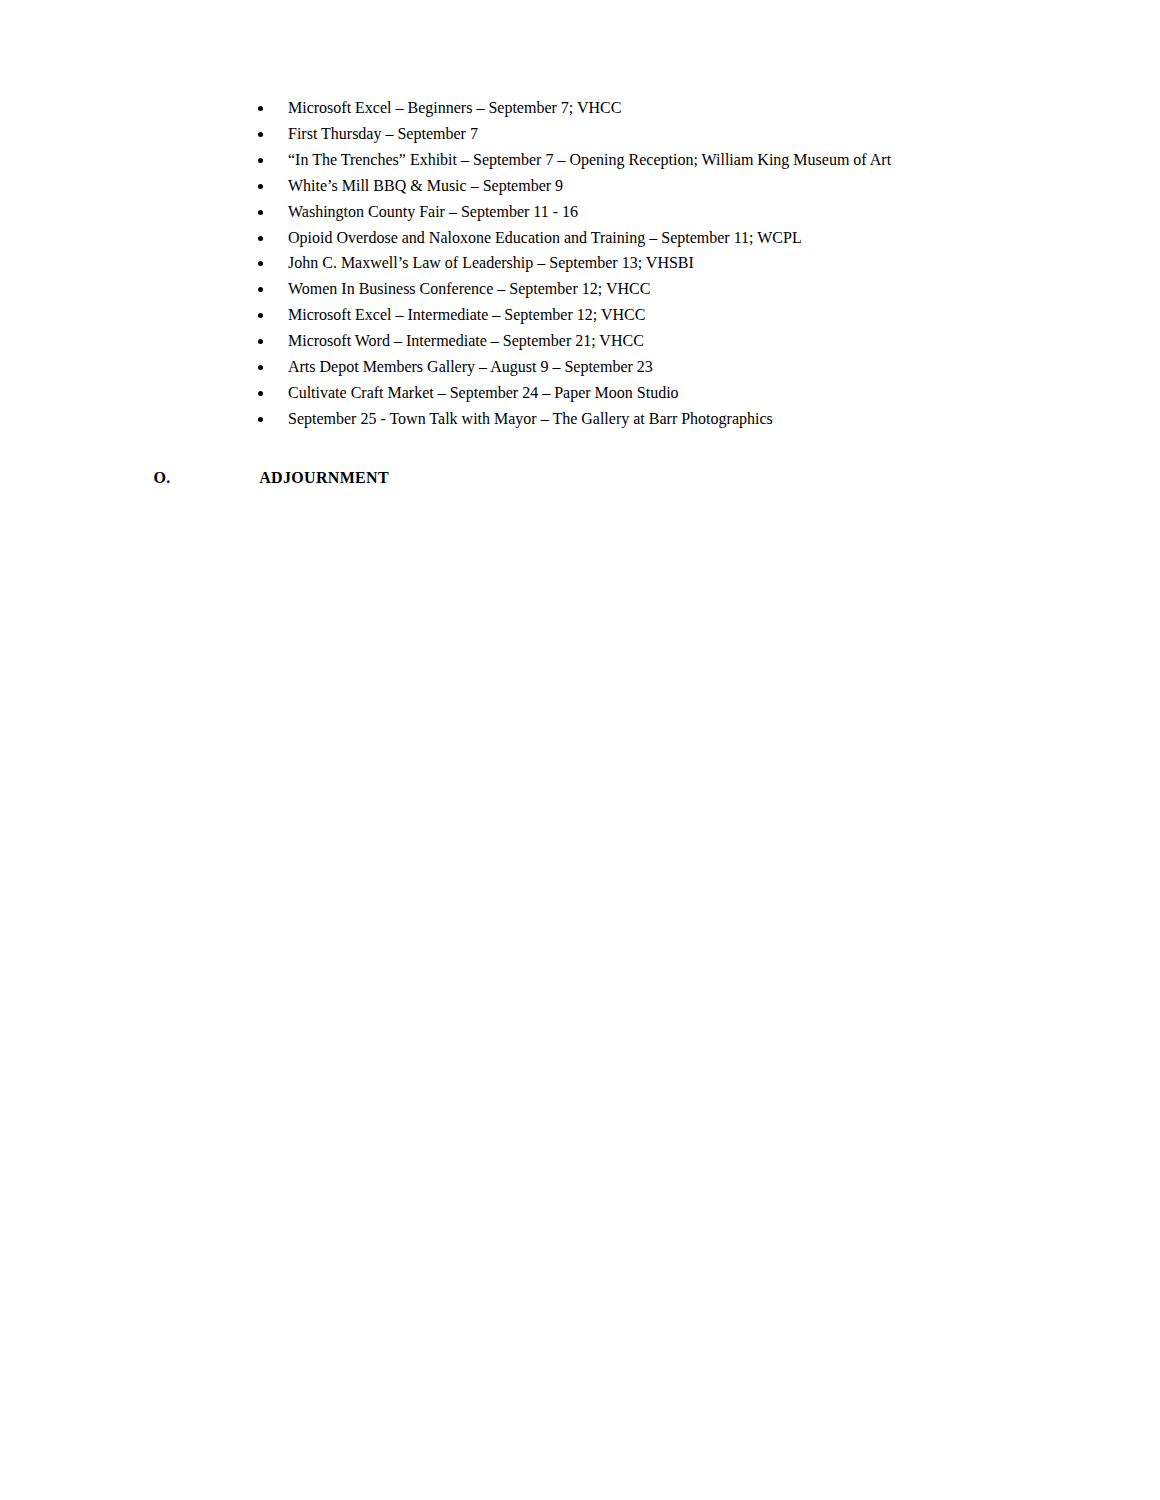Microsoft Excel – Beginners – September 7; VHCC
First Thursday – September 7
“In The Trenches” Exhibit – September 7 – Opening Reception; William King Museum of Art
White’s Mill BBQ & Music – September 9
Washington County Fair – September 11 - 16
Opioid Overdose and Naloxone Education and Training – September 11; WCPL
John C. Maxwell’s Law of Leadership – September 13; VHSBI
Women In Business Conference – September 12; VHCC
Microsoft Excel – Intermediate – September 12; VHCC
Microsoft Word – Intermediate – September 21; VHCC
Arts Depot Members Gallery – August 9 – September 23
Cultivate Craft Market – September 24 – Paper Moon Studio
September 25 - Town Talk with Mayor – The Gallery at Barr Photographics
O. ADJOURNMENT